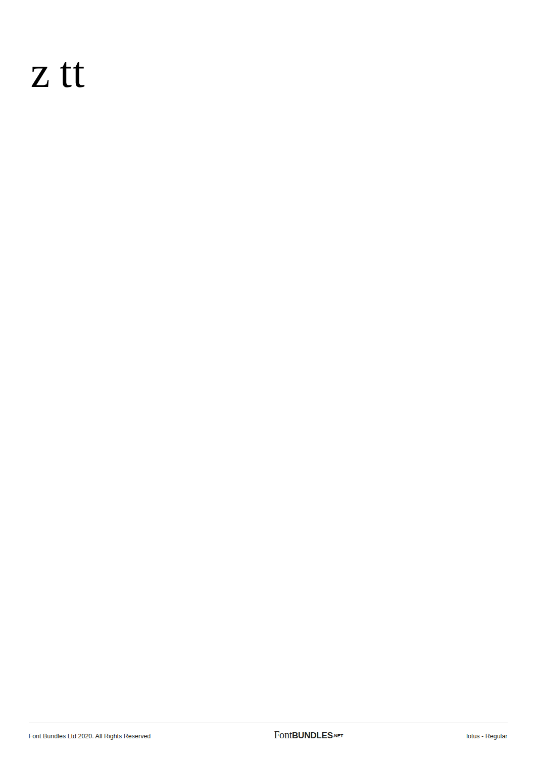z  tt
Font Bundles Ltd 2020. All Rights Reserved Font BUNDLES.NET lotus - Regular